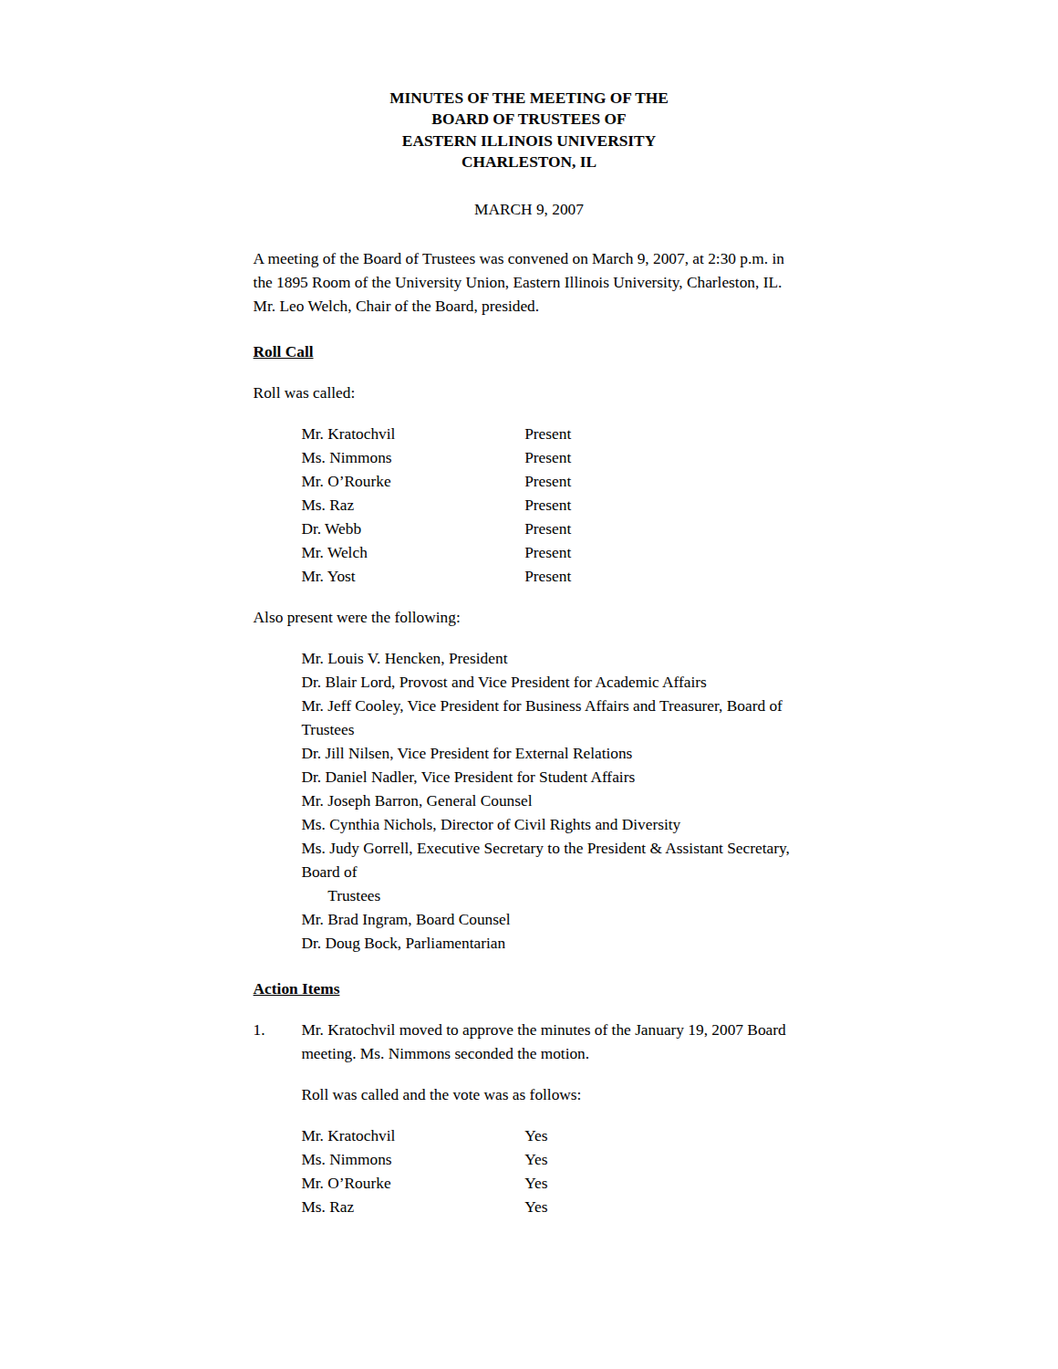MINUTES OF THE MEETING OF THE BOARD OF TRUSTEES OF EASTERN ILLINOIS UNIVERSITY CHARLESTON, IL
MARCH 9, 2007
A meeting of the Board of Trustees was convened on March 9, 2007, at 2:30 p.m. in the 1895 Room of the University Union, Eastern Illinois University, Charleston, IL. Mr. Leo Welch, Chair of the Board, presided.
Roll Call
Roll was called:
Mr. Kratochvil Present
Ms. Nimmons Present
Mr. O’Rourke Present
Ms. Raz Present
Dr. Webb Present
Mr. Welch Present
Mr. Yost Present
Also present were the following:
Mr. Louis V. Hencken, President
Dr. Blair Lord, Provost and Vice President for Academic Affairs
Mr. Jeff Cooley, Vice President for Business Affairs and Treasurer, Board of Trustees
Dr. Jill Nilsen, Vice President for External Relations
Dr. Daniel Nadler, Vice President for Student Affairs
Mr. Joseph Barron, General Counsel
Ms. Cynthia Nichols, Director of Civil Rights and Diversity
Ms. Judy Gorrell, Executive Secretary to the President & Assistant Secretary, Board of
Trustees
Mr. Brad Ingram, Board Counsel
Dr. Doug Bock, Parliamentarian
Action Items
1.
Mr. Kratochvil moved to approve the minutes of the January 19, 2007 Board meeting. Ms. Nimmons seconded the motion.
Roll was called and the vote was as follows:
Mr. Kratochvil Yes
Ms. Nimmons Yes
Mr. O’Rourke Yes
Ms. Raz Yes